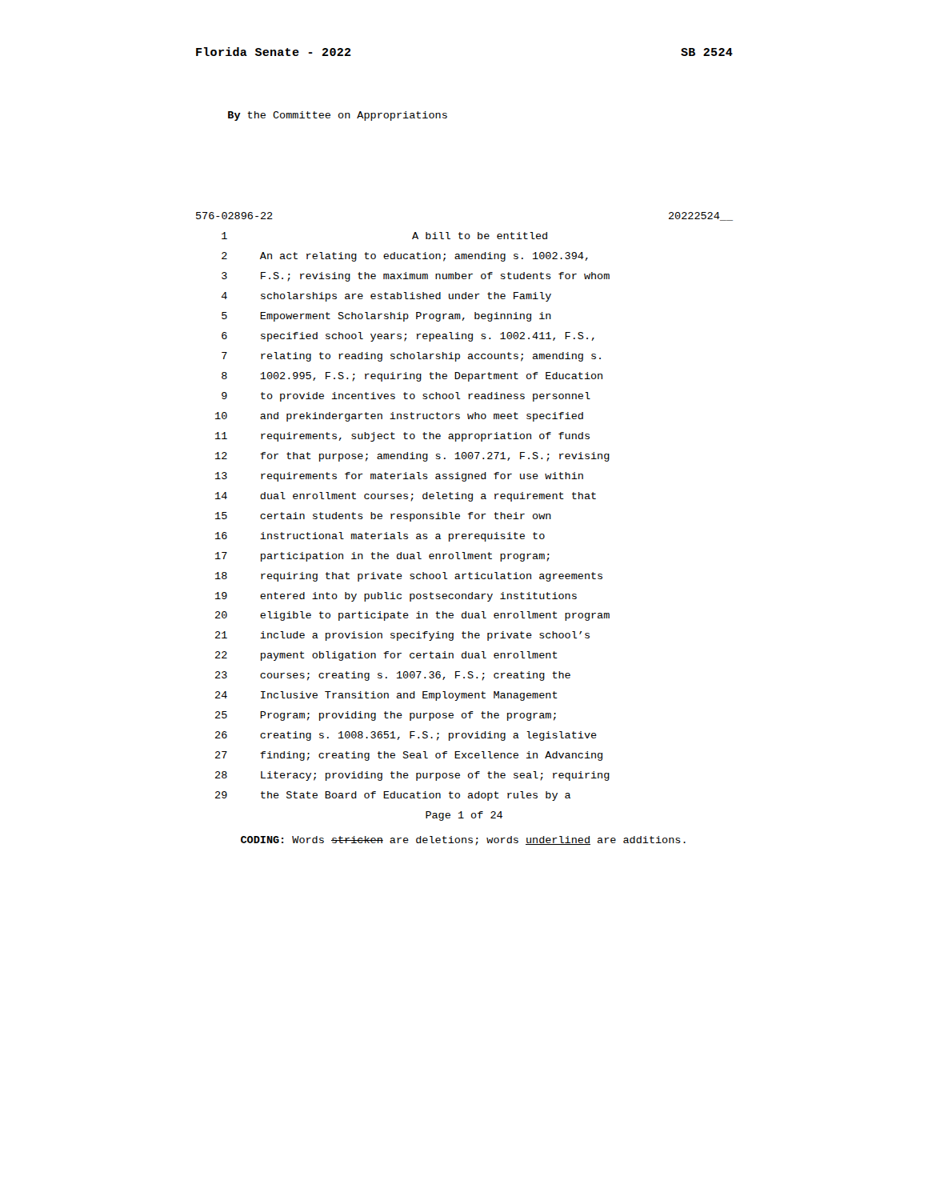Florida Senate - 2022 SB 2524
By the Committee on Appropriations
576-02896-22 20222524__
| 1 | A bill to be entitled |
| 2 | An act relating to education; amending s. 1002.394, |
| 3 | F.S.; revising the maximum number of students for whom |
| 4 | scholarships are established under the Family |
| 5 | Empowerment Scholarship Program, beginning in |
| 6 | specified school years; repealing s. 1002.411, F.S., |
| 7 | relating to reading scholarship accounts; amending s. |
| 8 | 1002.995, F.S.; requiring the Department of Education |
| 9 | to provide incentives to school readiness personnel |
| 10 | and prekindergarten instructors who meet specified |
| 11 | requirements, subject to the appropriation of funds |
| 12 | for that purpose; amending s. 1007.271, F.S.; revising |
| 13 | requirements for materials assigned for use within |
| 14 | dual enrollment courses; deleting a requirement that |
| 15 | certain students be responsible for their own |
| 16 | instructional materials as a prerequisite to |
| 17 | participation in the dual enrollment program; |
| 18 | requiring that private school articulation agreements |
| 19 | entered into by public postsecondary institutions |
| 20 | eligible to participate in the dual enrollment program |
| 21 | include a provision specifying the private school’s |
| 22 | payment obligation for certain dual enrollment |
| 23 | courses; creating s. 1007.36, F.S.; creating the |
| 24 | Inclusive Transition and Employment Management |
| 25 | Program; providing the purpose of the program; |
| 26 | creating s. 1008.3651, F.S.; providing a legislative |
| 27 | finding; creating the Seal of Excellence in Advancing |
| 28 | Literacy; providing the purpose of the seal; requiring |
| 29 | the State Board of Education to adopt rules by a |
Page 1 of 24
CODING: Words stricken are deletions; words underlined are additions.